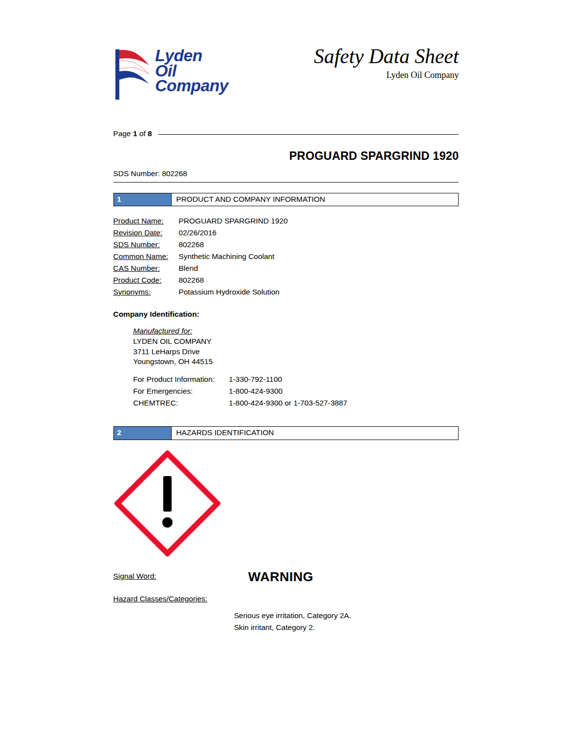Lyden
Oil
Company
Safety Data Sheet
Lyden Oil Company
Page 1 of 8
PROGUARD SPARGRIND 1920
SDS Number: 802268
1
PRODUCT AND COMPANY INFORMATION
| Product Name: | PROGUARD SPARGRIND 1920 |
| Revision Date: | 02/26/2016 |
| SDS Number: | 802268 |
| Common Name: | Synthetic Machining Coolant |
| CAS Number: | Blend |
| Product Code: | 802268 |
| Synonyms: | Potassium Hydroxide Solution |
Company Identification:
Manufactured for:
LYDEN OIL COMPANY
3711 LeHarps Drive
Youngstown, OH 44515
| For Product Information: | 1-330-792-1100 |
| For Emergencies: | 1-800-424-9300 |
| CHEMTREC: | 1-800-424-9300 or 1-703-527-3887 |
2
HAZARDS IDENTIFICATION
Signal Word:
WARNING
Hazard Classes/Categories:
Serious eye irritation, Category 2A.
Skin irritant, Category 2.